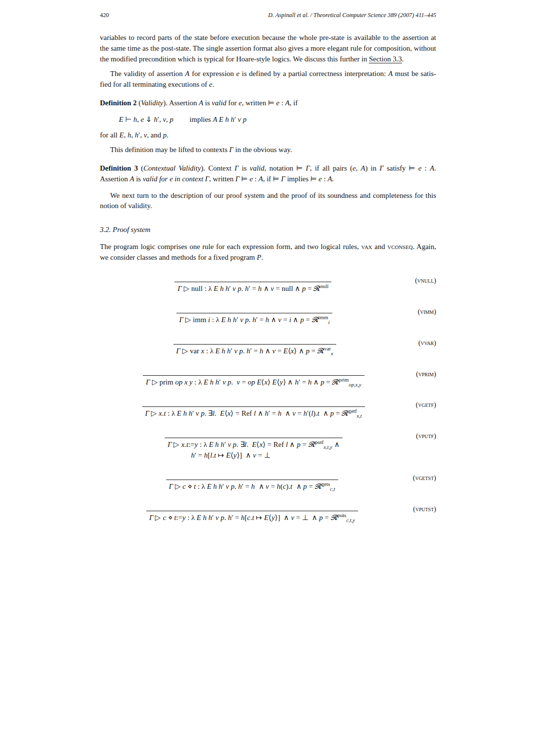420 D. Aspinall et al. / Theoretical Computer Science 389 (2007) 411–445
variables to record parts of the state before execution because the whole pre-state is available to the assertion at the same time as the post-state. The single assertion format also gives a more elegant rule for composition, without the modified precondition which is typical for Hoare-style logics. We discuss this further in Section 3.3.
The validity of assertion A for expression e is defined by a partial correctness interpretation: A must be satisfied for all terminating executions of e.
Definition 2 (Validity). Assertion A is valid for e, written ⊨ e : A, if
E ⊢ h, e ⇓ h′, v, p implies A E h h′ v p
for all E, h, h′, v, and p.
This definition may be lifted to contexts Γ in the obvious way.
Definition 3 (Contextual Validity). Context Γ is valid, notation ⊨ Γ, if all pairs (e, A) in Γ satisfy ⊨ e : A. Assertion A is valid for e in context Γ, written Γ ⊨ e : A, if ⊨ Γ implies ⊨ e : A.
We next turn to the description of our proof system and the proof of its soundness and completeness for this notion of validity.
3.2. Proof system
The program logic comprises one rule for each expression form, and two logical rules, vax and vconseq. Again, we consider classes and methods for a fixed program P.
Γ ▷ null : λ E h h′ v p. h′ = h ∧ v = null ∧ p = 𝓡null
(vnull)
Γ ▷ imm i : λ E h h′ v p. h′ = h ∧ v = i ∧ p = 𝓡immi
(vimm)
Γ ▷ var x : λ E h h′ v p. h′ = h ∧ v = E⟨x⟩ ∧ p = 𝓡varx
(vvar)
Γ ▷ prim op x y : λ E h h′ v p. v = op E⟨x⟩ E⟨y⟩ ∧ h′ = h ∧ p = 𝓡primop,x,y
(vprim)
Γ ▷ x.t : λ E h h′ v p. ∃l. E⟨x⟩ = Ref l ∧ h′ = h ∧ v = h′(l).t ∧ p = 𝓡getfx,t
(vgetf)
Γ ▷ x.t:=y : λ E h h′ v p. ∃l. E⟨x⟩ = Ref l ∧ p = 𝓡putfx,t,y ∧ h′ = h[l.t ↦ E⟨y⟩] ∧ v = ⊥
(vputf)
Γ ▷ c ⋄ t : λ E h h′ v p. h′ = h ∧ v = h(c).t ∧ p = 𝓡getsc,t
(vgetst)
Γ ▷ c ⋄ t:=y : λ E h h′ v p. h′ = h[c.t ↦ E⟨y⟩] ∧ v = ⊥ ∧ p = 𝓡putsc,t,y
(vputst)